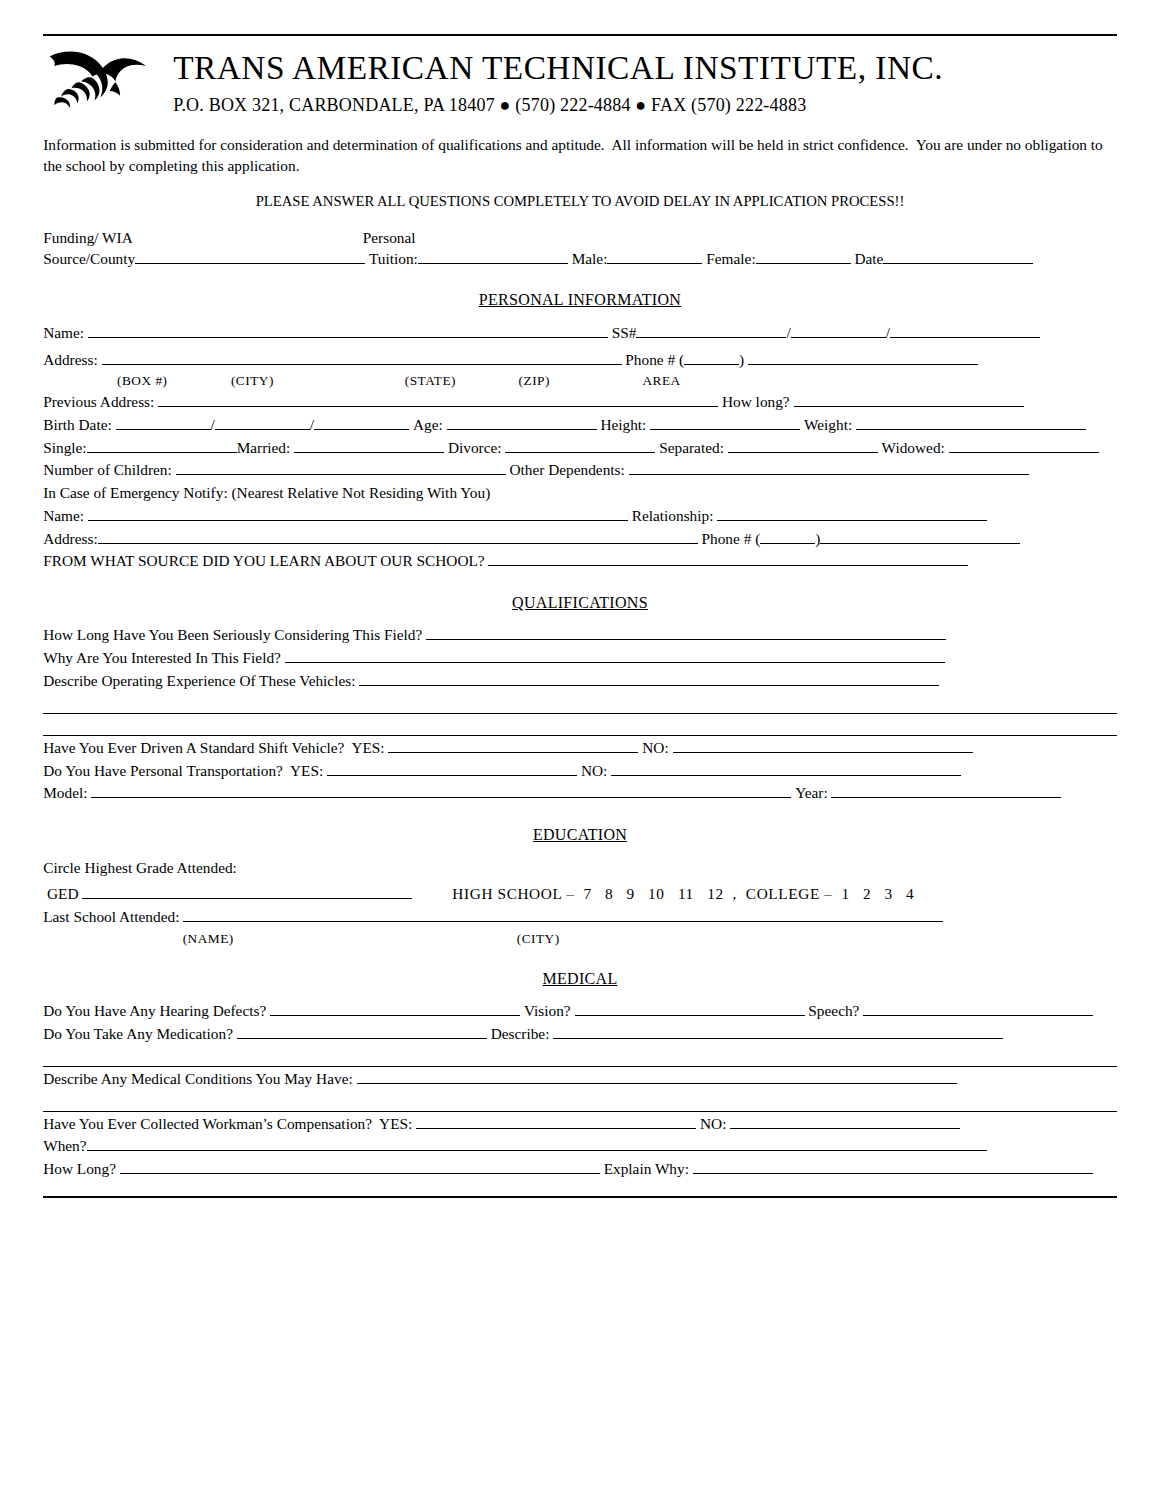TRANS AMERICAN TECHNICAL INSTITUTE, INC.
P.O. BOX 321, CARBONDALE, PA 18407 ● (570) 222-4884 ● FAX (570) 222-4883
Information is submitted for consideration and determination of qualifications and aptitude. All information will be held in strict confidence. You are under no obligation to the school by completing this application.
PLEASE ANSWER ALL QUESTIONS COMPLETELY TO AVOID DELAY IN APPLICATION PROCESS!!
Funding/ WIA Personal
Source/County Tuition: Male: Female: Date
PERSONAL INFORMATION
Name: SS# / /
Address: Phone # ( )
(BOX #) (CITY) (STATE) (ZIP) AREA
Previous Address: How long?
Birth Date: / / Age: Height: Weight:
Single: Married: Divorce: Separated: Widowed:
Number of Children: Other Dependents:
In Case of Emergency Notify: (Nearest Relative Not Residing With You)
Name: Relationship:
Address: Phone # ( )
FROM WHAT SOURCE DID YOU LEARN ABOUT OUR SCHOOL?
QUALIFICATIONS
How Long Have You Been Seriously Considering This Field?
Why Are You Interested In This Field?
Describe Operating Experience Of These Vehicles:
Have You Ever Driven A Standard Shift Vehicle? YES: NO:
Do You Have Personal Transportation? YES: NO:
Model: Year:
EDUCATION
Circle Highest Grade Attended:
GED HIGH SCHOOL – 7 8 9 10 11 12 , COLLEGE – 1 2 3 4
Last School Attended:
(NAME)(CITY)
MEDICAL
Do You Have Any Hearing Defects? Vision? Speech?
Do You Take Any Medication? Describe:
Describe Any Medical Conditions You May Have:
Have You Ever Collected Workman’s Compensation? YES: NO:
When?
How Long? Explain Why: